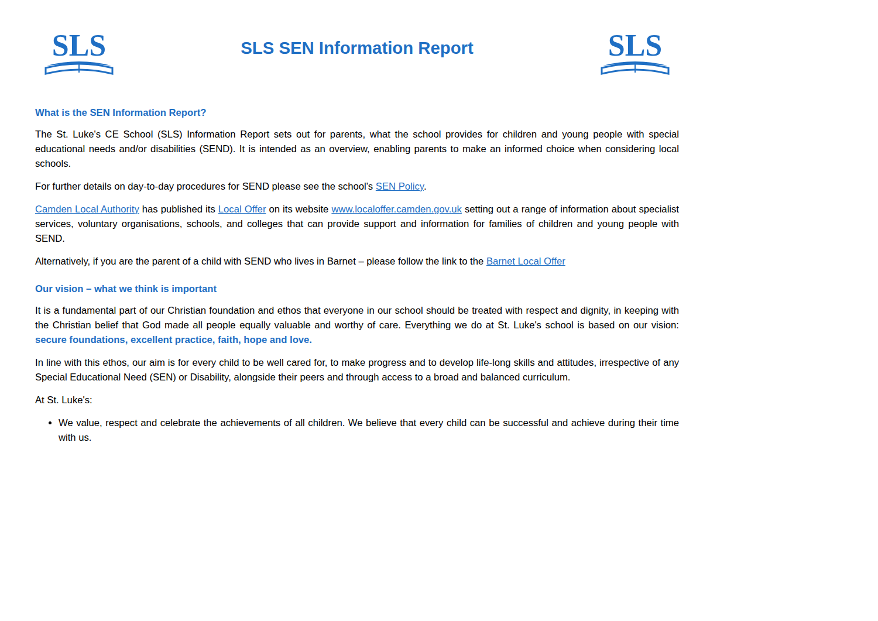SLS
SLS SEN Information Report
SLS
What is the SEN Information Report?
The St. Luke's CE School (SLS) Information Report sets out for parents, what the school provides for children and young people with special educational needs and/or disabilities (SEND). It is intended as an overview, enabling parents to make an informed choice when considering local schools.
For further details on day-to-day procedures for SEND please see the school's SEN Policy.
Camden Local Authority has published its Local Offer on its website www.localoffer.camden.gov.uk setting out a range of information about specialist services, voluntary organisations, schools, and colleges that can provide support and information for families of children and young people with SEND.
Alternatively, if you are the parent of a child with SEND who lives in Barnet – please follow the link to the Barnet Local Offer
Our vision – what we think is important
It is a fundamental part of our Christian foundation and ethos that everyone in our school should be treated with respect and dignity, in keeping with the Christian belief that God made all people equally valuable and worthy of care. Everything we do at St. Luke's school is based on our vision: secure foundations, excellent practice, faith, hope and love.
In line with this ethos, our aim is for every child to be well cared for, to make progress and to develop life-long skills and attitudes, irrespective of any Special Educational Need (SEN) or Disability, alongside their peers and through access to a broad and balanced curriculum.
At St. Luke's:
We value, respect and celebrate the achievements of all children. We believe that every child can be successful and achieve during their time with us.